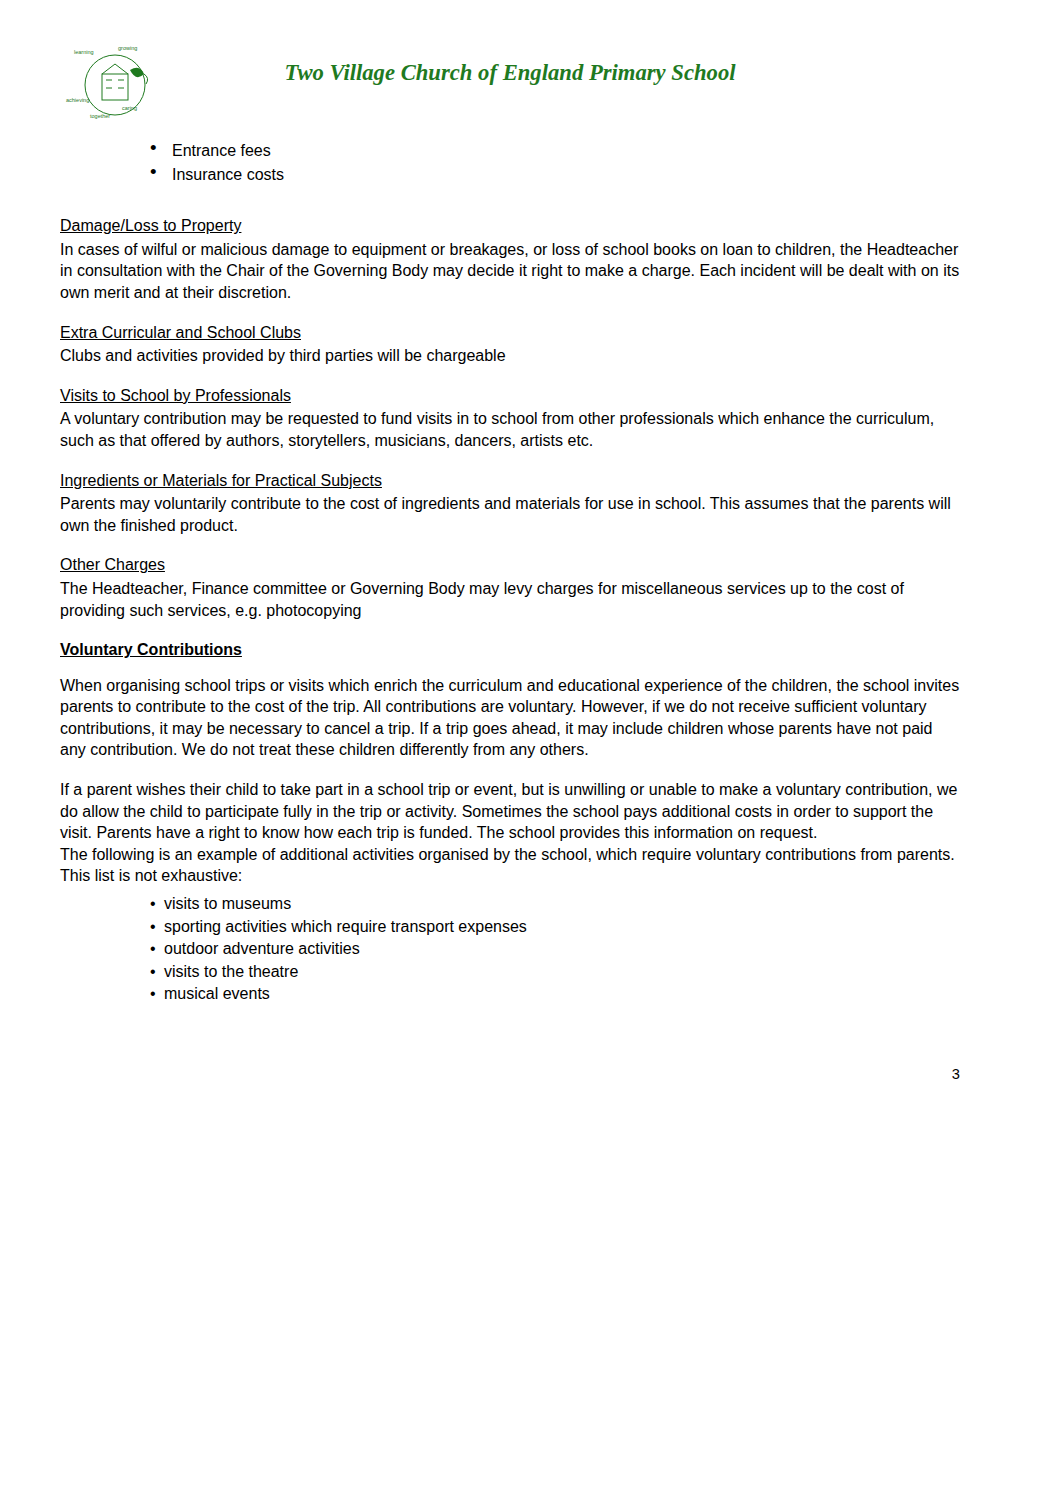learning growing achieving caring together
Two Village Church of England Primary School
Entrance fees
Insurance costs
Damage/Loss to Property
In cases of wilful or malicious damage to equipment or breakages, or loss of school books on loan to children, the Headteacher in consultation with the Chair of the Governing Body may decide it right to make a charge. Each incident will be dealt with on its own merit and at their discretion.
Extra Curricular and School Clubs
Clubs and activities provided by third parties will be chargeable
Visits to School by Professionals
A voluntary contribution may be requested to fund visits in to school from other professionals which enhance the curriculum, such as that offered by authors, storytellers, musicians, dancers, artists etc.
Ingredients or Materials for Practical Subjects
Parents may voluntarily contribute to the cost of ingredients and materials for use in school. This assumes that the parents will own the finished product.
Other Charges
The Headteacher, Finance committee or Governing Body may levy charges for miscellaneous services up to the cost of providing such services, e.g. photocopying
Voluntary Contributions
When organising school trips or visits which enrich the curriculum and educational experience of the children, the school invites parents to contribute to the cost of the trip. All contributions are voluntary. However, if we do not receive sufficient voluntary contributions, it may be necessary to cancel a trip. If a trip goes ahead, it may include children whose parents have not paid any contribution. We do not treat these children differently from any others.
If a parent wishes their child to take part in a school trip or event, but is unwilling or unable to make a voluntary contribution, we do allow the child to participate fully in the trip or activity. Sometimes the school pays additional costs in order to support the visit. Parents have a right to know how each trip is funded. The school provides this information on request.
The following is an example of additional activities organised by the school, which require voluntary contributions from parents. This list is not exhaustive:
visits to museums
sporting activities which require transport expenses
outdoor adventure activities
visits to the theatre
musical events
3